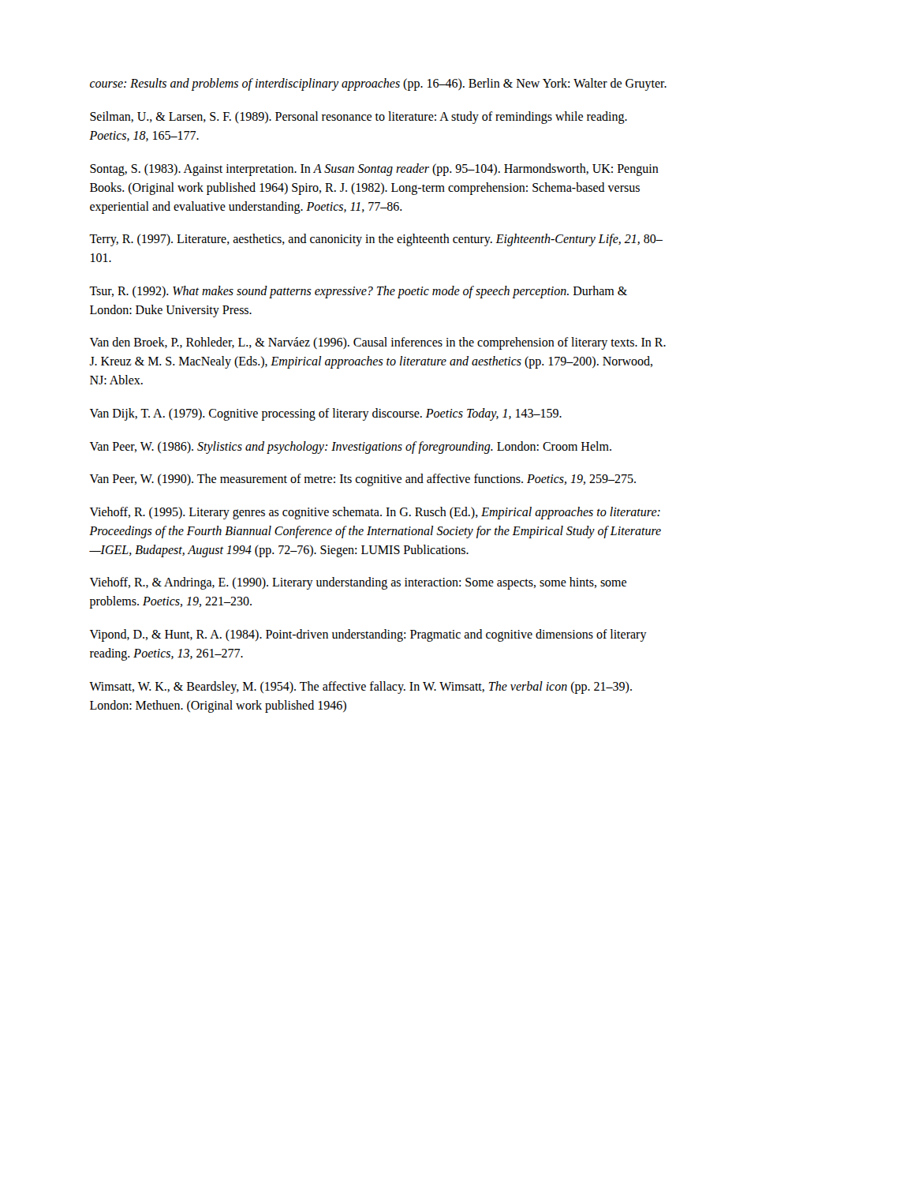course: Results and problems of interdisciplinary approaches (pp. 16–46). Berlin & New York: Walter de Gruyter.
Seilman, U., & Larsen, S. F. (1989). Personal resonance to literature: A study of remindings while reading. Poetics, 18, 165–177.
Sontag, S. (1983). Against interpretation. In A Susan Sontag reader (pp. 95–104). Harmondsworth, UK: Penguin Books. (Original work published 1964) Spiro, R. J. (1982). Long-term comprehension: Schema-based versus experiential and evaluative understanding. Poetics, 11, 77–86.
Terry, R. (1997). Literature, aesthetics, and canonicity in the eighteenth century. Eighteenth-Century Life, 21, 80–101.
Tsur, R. (1992). What makes sound patterns expressive? The poetic mode of speech perception. Durham & London: Duke University Press.
Van den Broek, P., Rohleder, L., & Narváez (1996). Causal inferences in the comprehension of literary texts. In R. J. Kreuz & M. S. MacNealy (Eds.), Empirical approaches to literature and aesthetics (pp. 179–200). Norwood, NJ: Ablex.
Van Dijk, T. A. (1979). Cognitive processing of literary discourse. Poetics Today, 1, 143–159.
Van Peer, W. (1986). Stylistics and psychology: Investigations of foregrounding. London: Croom Helm.
Van Peer, W. (1990). The measurement of metre: Its cognitive and affective functions. Poetics, 19, 259–275.
Viehoff, R. (1995). Literary genres as cognitive schemata. In G. Rusch (Ed.), Empirical approaches to literature: Proceedings of the Fourth Biannual Conference of the International Society for the Empirical Study of Literature—IGEL, Budapest, August 1994 (pp. 72–76). Siegen: LUMIS Publications.
Viehoff, R., & Andringa, E. (1990). Literary understanding as interaction: Some aspects, some hints, some problems. Poetics, 19, 221–230.
Vipond, D., & Hunt, R. A. (1984). Point-driven understanding: Pragmatic and cognitive dimensions of literary reading. Poetics, 13, 261–277.
Wimsatt, W. K., & Beardsley, M. (1954). The affective fallacy. In W. Wimsatt, The verbal icon (pp. 21–39). London: Methuen. (Original work published 1946)